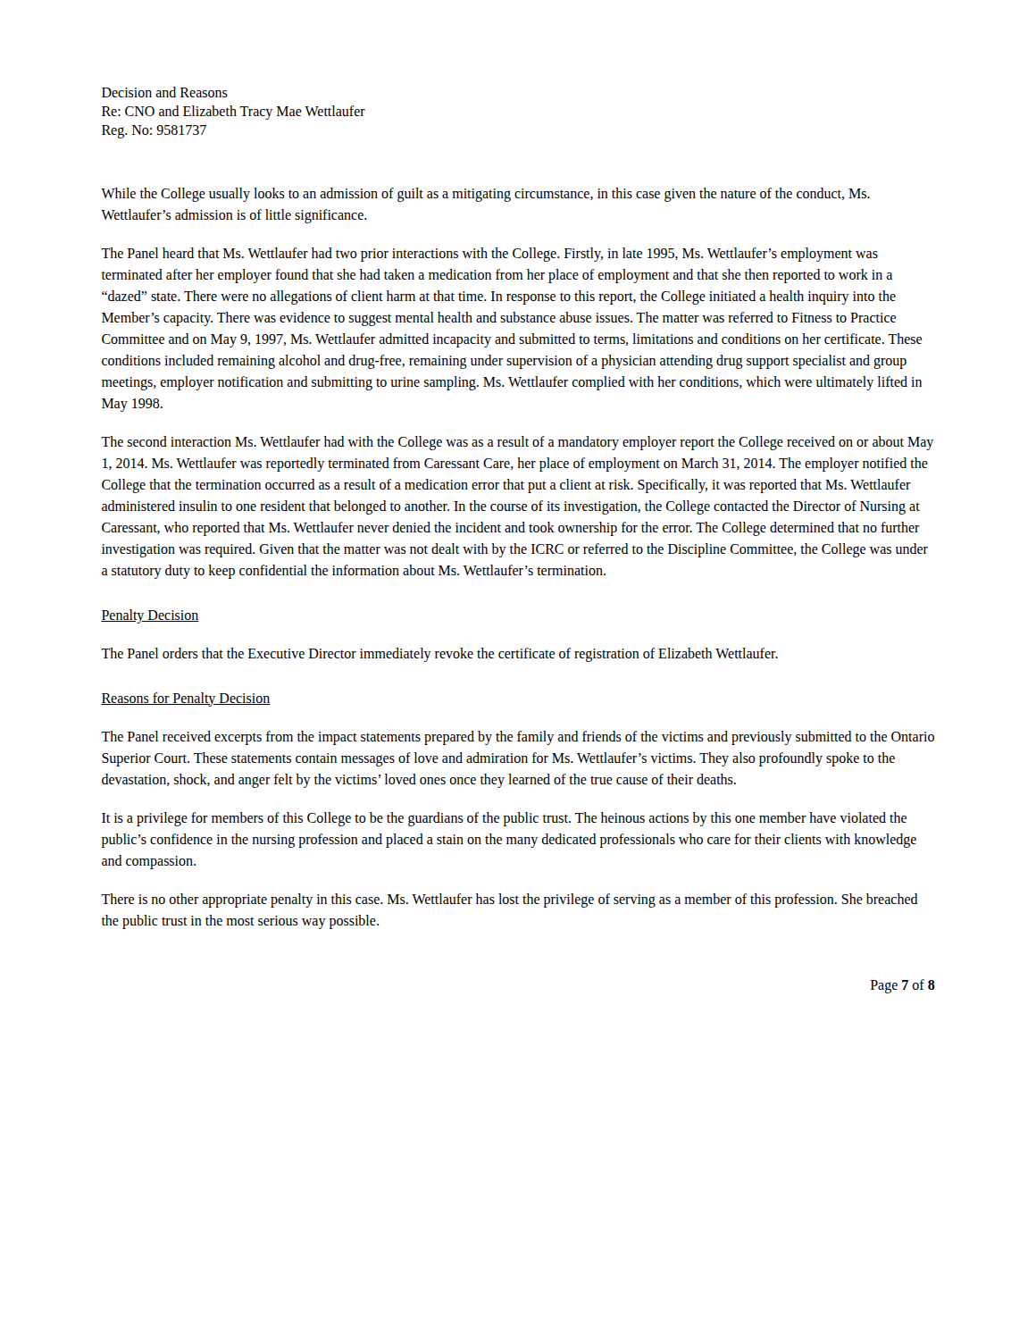Decision and Reasons
Re: CNO and Elizabeth Tracy Mae Wettlaufer
Reg. No: 9581737
While the College usually looks to an admission of guilt as a mitigating circumstance, in this case given the nature of the conduct, Ms. Wettlaufer’s admission is of little significance.
The Panel heard that Ms. Wettlaufer had two prior interactions with the College. Firstly, in late 1995, Ms. Wettlaufer’s employment was terminated after her employer found that she had taken a medication from her place of employment and that she then reported to work in a “dazed” state. There were no allegations of client harm at that time. In response to this report, the College initiated a health inquiry into the Member’s capacity. There was evidence to suggest mental health and substance abuse issues. The matter was referred to Fitness to Practice Committee and on May 9, 1997, Ms. Wettlaufer admitted incapacity and submitted to terms, limitations and conditions on her certificate. These conditions included remaining alcohol and drug-free, remaining under supervision of a physician attending drug support specialist and group meetings, employer notification and submitting to urine sampling. Ms. Wettlaufer complied with her conditions, which were ultimately lifted in May 1998.
The second interaction Ms. Wettlaufer had with the College was as a result of a mandatory employer report the College received on or about May 1, 2014. Ms. Wettlaufer was reportedly terminated from Caressant Care, her place of employment on March 31, 2014. The employer notified the College that the termination occurred as a result of a medication error that put a client at risk. Specifically, it was reported that Ms. Wettlaufer administered insulin to one resident that belonged to another. In the course of its investigation, the College contacted the Director of Nursing at Caressant, who reported that Ms. Wettlaufer never denied the incident and took ownership for the error. The College determined that no further investigation was required. Given that the matter was not dealt with by the ICRC or referred to the Discipline Committee, the College was under a statutory duty to keep confidential the information about Ms. Wettlaufer’s termination.
Penalty Decision
The Panel orders that the Executive Director immediately revoke the certificate of registration of Elizabeth Wettlaufer.
Reasons for Penalty Decision
The Panel received excerpts from the impact statements prepared by the family and friends of the victims and previously submitted to the Ontario Superior Court. These statements contain messages of love and admiration for Ms. Wettlaufer’s victims. They also profoundly spoke to the devastation, shock, and anger felt by the victims’ loved ones once they learned of the true cause of their deaths.
It is a privilege for members of this College to be the guardians of the public trust. The heinous actions by this one member have violated the public’s confidence in the nursing profession and placed a stain on the many dedicated professionals who care for their clients with knowledge and compassion.
There is no other appropriate penalty in this case. Ms. Wettlaufer has lost the privilege of serving as a member of this profession. She breached the public trust in the most serious way possible.
Page 7 of 8